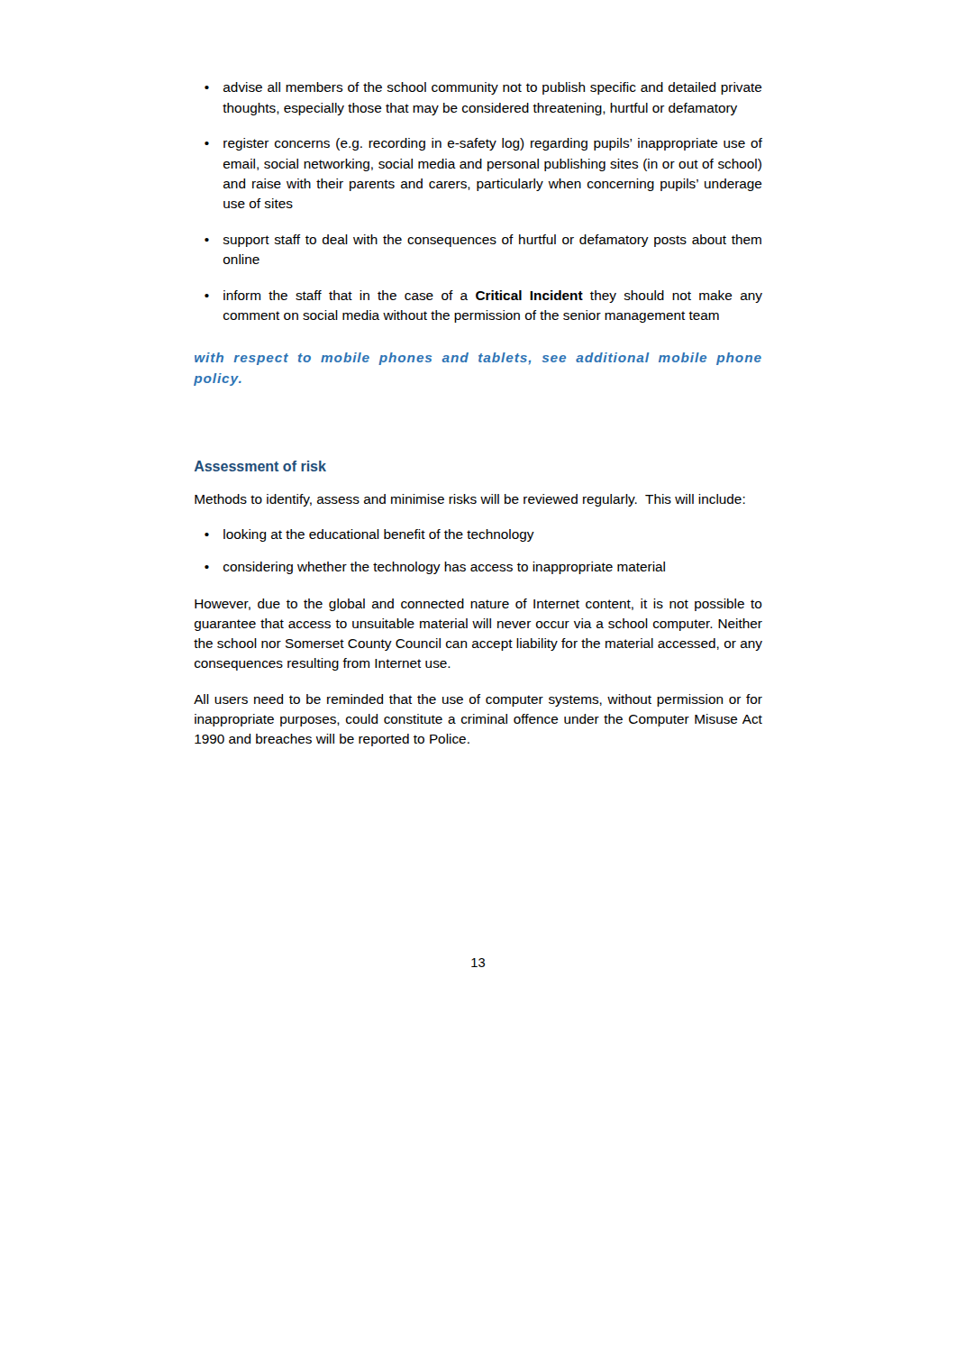advise all members of the school community not to publish specific and detailed private thoughts, especially those that may be considered threatening, hurtful or defamatory
register concerns (e.g. recording in e-safety log) regarding pupils’ inappropriate use of email, social networking, social media and personal publishing sites (in or out of school) and raise with their parents and carers, particularly when concerning pupils’ underage use of sites
support staff to deal with the consequences of hurtful or defamatory posts about them online
inform the staff that in the case of a Critical Incident they should not make any comment on social media without the permission of the senior management team
with respect to mobile phones and tablets, see additional mobile phone policy.
Assessment of risk
Methods to identify, assess and minimise risks will be reviewed regularly. This will include:
looking at the educational benefit of the technology
considering whether the technology has access to inappropriate material
However, due to the global and connected nature of Internet content, it is not possible to guarantee that access to unsuitable material will never occur via a school computer. Neither the school nor Somerset County Council can accept liability for the material accessed, or any consequences resulting from Internet use.
All users need to be reminded that the use of computer systems, without permission or for inappropriate purposes, could constitute a criminal offence under the Computer Misuse Act 1990 and breaches will be reported to Police.
13